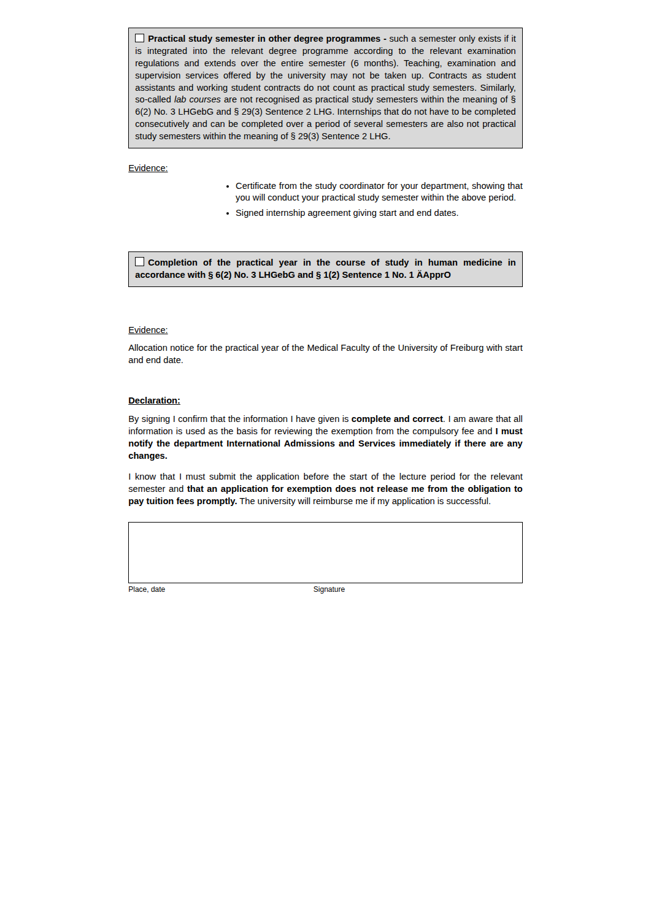Practical study semester in other degree programmes - such a semester only exists if it is integrated into the relevant degree programme according to the relevant examination regulations and extends over the entire semester (6 months). Teaching, examination and supervision services offered by the university may not be taken up. Contracts as student assistants and working student contracts do not count as practical study semesters. Similarly, so-called lab courses are not recognised as practical study semesters within the meaning of § 6(2) No. 3 LHGebG and § 29(3) Sentence 2 LHG. Internships that do not have to be completed consecutively and can be completed over a period of several semesters are also not practical study semesters within the meaning of § 29(3) Sentence 2 LHG.
Evidence:
Certificate from the study coordinator for your department, showing that you will conduct your practical study semester within the above period.
Signed internship agreement giving start and end dates.
Completion of the practical year in the course of study in human medicine in accordance with § 6(2) No. 3 LHGebG and § 1(2) Sentence 1 No. 1 ÄApprO
Evidence:
Allocation notice for the practical year of the Medical Faculty of the University of Freiburg with start and end date.
Declaration:
By signing I confirm that the information I have given is complete and correct. I am aware that all information is used as the basis for reviewing the exemption from the compulsory fee and I must notify the department International Admissions and Services immediately if there are any changes.
I know that I must submit the application before the start of the lecture period for the relevant semester and that an application for exemption does not release me from the obligation to pay tuition fees promptly. The university will reimburse me if my application is successful.
Place, date
Signature